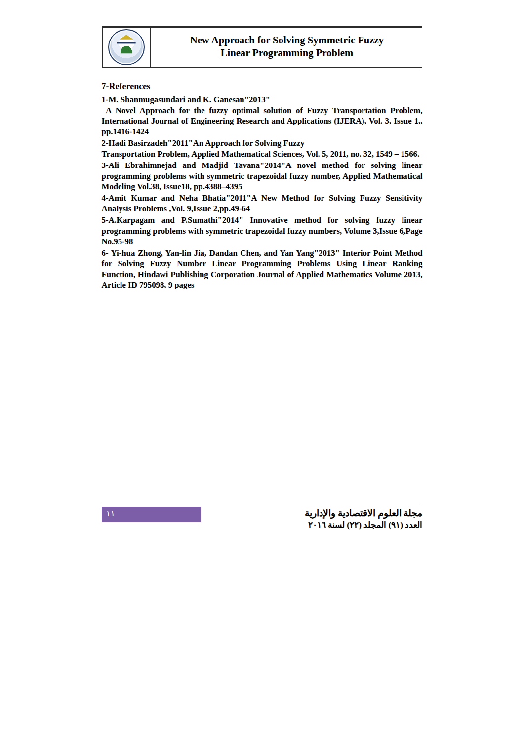New Approach for Solving Symmetric Fuzzy
Linear Programming Problem
7-References
1-M. Shanmugasundari and K. Ganesan"2013"
A Novel Approach for the fuzzy optimal solution of Fuzzy Transportation Problem, International Journal of Engineering Research and Applications (IJERA), Vol. 3, Issue 1,, pp.1416-1424
2-Hadi Basirzadeh"2011"An Approach for Solving Fuzzy
Transportation Problem, Applied Mathematical Sciences, Vol. 5, 2011, no. 32, 1549 – 1566.
3-Ali Ebrahimnejad and Madjid Tavana"2014"A novel method for solving linear programming problems with symmetric trapezoidal fuzzy number, Applied Mathematical Modeling Vol.38, Issue18, pp.4388–4395
4-Amit Kumar and Neha Bhatia"2011"A New Method for Solving Fuzzy Sensitivity Analysis Problems ,Vol. 9,Issue 2,pp.49-64
5-A.Karpagam and P.Sumathi"2014" Innovative method for solving fuzzy linear programming problems with symmetric trapezoidal fuzzy numbers, Volume 3,Issue 6,Page No.95-98
6- Yi-hua Zhong, Yan-lin Jia, Dandan Chen, and Yan Yang"2013" Interior Point Method for Solving Fuzzy Number Linear Programming Problems Using Linear Ranking Function, Hindawi Publishing Corporation Journal of Applied Mathematics Volume 2013, Article ID 795098, 9 pages
١١
مجلة العلوم الاقتصادية والإدارية
العدد (٩١) المجلد (٢٢) لسنة ٢٠١٦